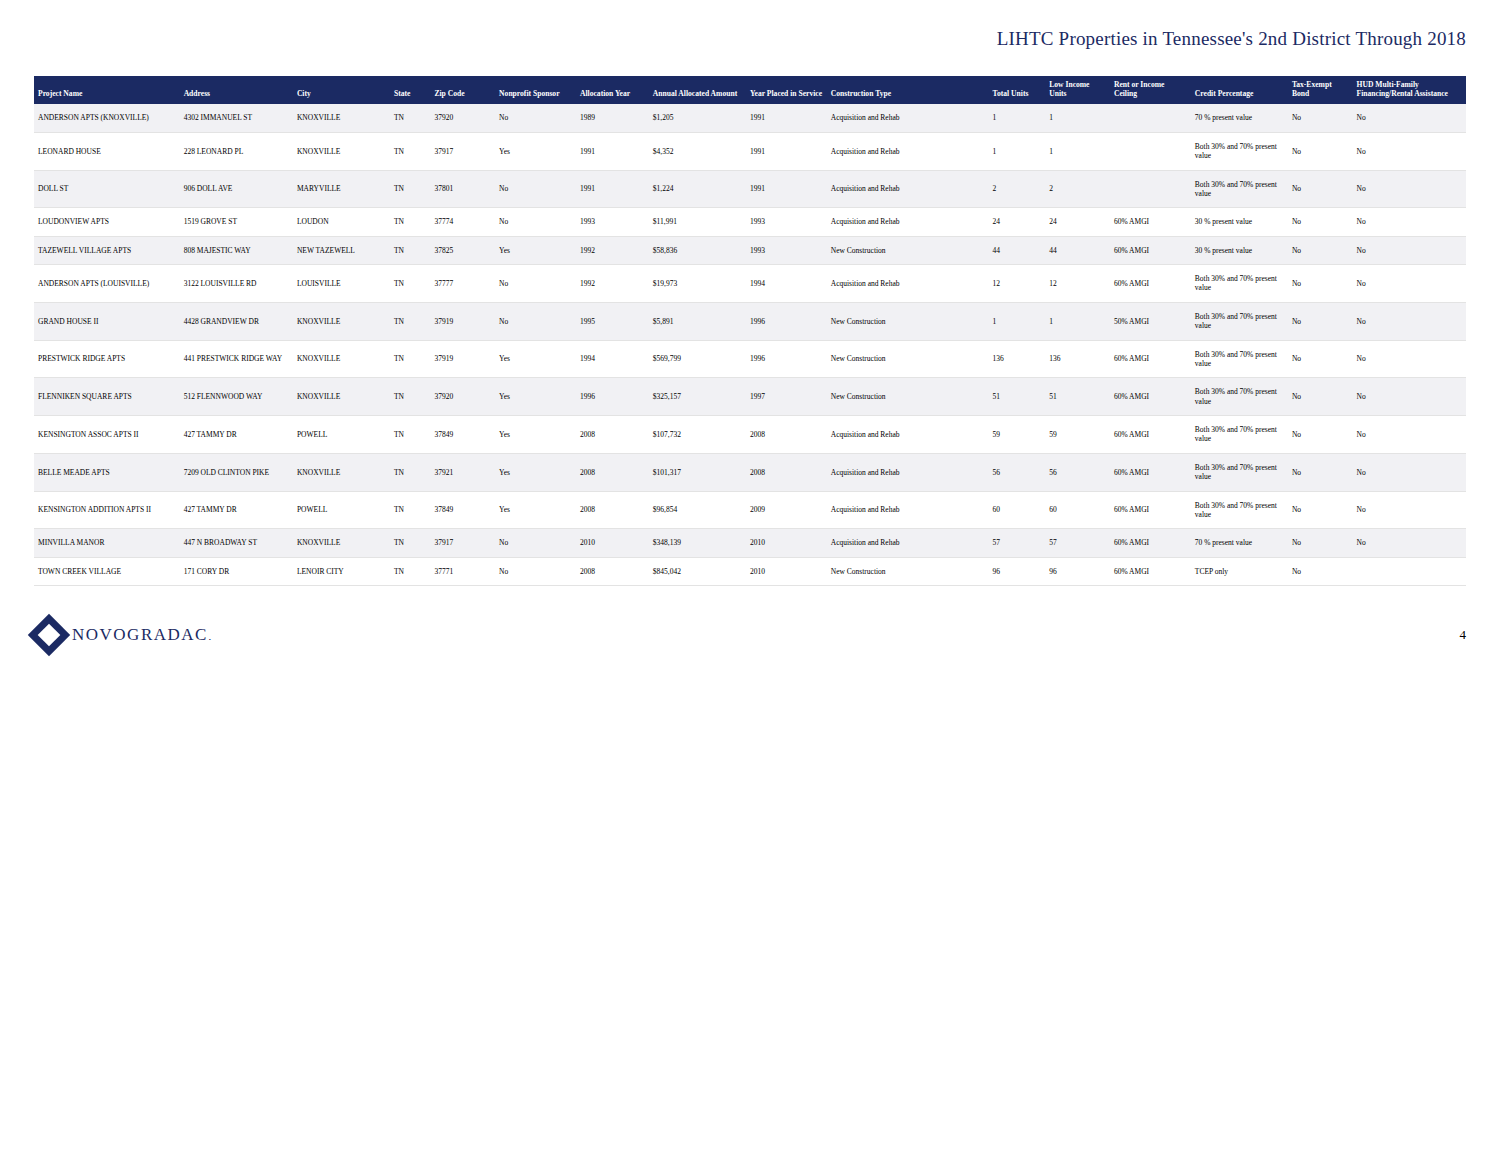LIHTC Properties in Tennessee's 2nd District Through 2018
| Project Name | Address | City | State | Zip Code | Nonprofit Sponsor | Allocation Year | Annual Allocated Amount | Year Placed in Service | Construction Type | Total Units | Low Income Units | Rent or Income Ceiling | Credit Percentage | Tax-Exempt Bond | HUD Multi-Family Financing/Rental Assistance |
| --- | --- | --- | --- | --- | --- | --- | --- | --- | --- | --- | --- | --- | --- | --- | --- |
| ANDERSON APTS (KNOXVILLE) | 4302 IMMANUEL ST | KNOXVILLE | TN | 37920 | No | 1989 | $1,205 | 1991 | Acquisition and Rehab | 1 | 1 | | 70 % present value | No | No |
| LEONARD HOUSE | 228 LEONARD PL | KNOXVILLE | TN | 37917 | Yes | 1991 | $4,352 | 1991 | Acquisition and Rehab | 1 | 1 | | Both 30% and 70% present value | No | No |
| DOLL ST | 906 DOLL AVE | MARYVILLE | TN | 37801 | No | 1991 | $1,224 | 1991 | Acquisition and Rehab | 2 | 2 | | Both 30% and 70% present value | No | No |
| LOUDONVIEW APTS | 1519 GROVE ST | LOUDON | TN | 37774 | No | 1993 | $11,991 | 1993 | Acquisition and Rehab | 24 | 24 | 60% AMGI | 30 % present value | No | No |
| TAZEWELL VILLAGE APTS | 808 MAJESTIC WAY | NEW TAZEWELL | TN | 37825 | Yes | 1992 | $58,836 | 1993 | New Construction | 44 | 44 | 60% AMGI | 30 % present value | No | No |
| ANDERSON APTS (LOUISVILLE) | 3122 LOUISVILLE RD | LOUISVILLE | TN | 37777 | No | 1992 | $19,973 | 1994 | Acquisition and Rehab | 12 | 12 | 60% AMGI | Both 30% and 70% present value | No | No |
| GRAND HOUSE II | 4428 GRANDVIEW DR | KNOXVILLE | TN | 37919 | No | 1995 | $5,891 | 1996 | New Construction | 1 | 1 | 50% AMGI | Both 30% and 70% present value | No | No |
| PRESTWICK RIDGE APTS | 441 PRESTWICK RIDGE WAY | KNOXVILLE | TN | 37919 | Yes | 1994 | $569,799 | 1996 | New Construction | 136 | 136 | 60% AMGI | Both 30% and 70% present value | No | No |
| FLENNIKEN SQUARE APTS | 512 FLENNWOOD WAY | KNOXVILLE | TN | 37920 | Yes | 1996 | $325,157 | 1997 | New Construction | 51 | 51 | 60% AMGI | Both 30% and 70% present value | No | No |
| KENSINGTON ASSOC APTS II | 427 TAMMY DR | POWELL | TN | 37849 | Yes | 2008 | $107,732 | 2008 | Acquisition and Rehab | 59 | 59 | 60% AMGI | Both 30% and 70% present value | No | No |
| BELLE MEADE APTS | 7209 OLD CLINTON PIKE | KNOXVILLE | TN | 37921 | Yes | 2008 | $101,317 | 2008 | Acquisition and Rehab | 56 | 56 | 60% AMGI | Both 30% and 70% present value | No | No |
| KENSINGTON ADDITION APTS II | 427 TAMMY DR | POWELL | TN | 37849 | Yes | 2008 | $96,854 | 2009 | Acquisition and Rehab | 60 | 60 | 60% AMGI | Both 30% and 70% present value | No | No |
| MINVILLA MANOR | 447 N BROADWAY ST | KNOXVILLE | TN | 37917 | No | 2010 | $348,139 | 2010 | Acquisition and Rehab | 57 | 57 | 60% AMGI | 70 % present value | No | No |
| TOWN CREEK VILLAGE | 171 CORY DR | LENOIR CITY | TN | 37771 | No | 2008 | $845,042 | 2010 | New Construction | 96 | 96 | 60% AMGI | TCEP only | No | |
NOVOGRADAC․
4